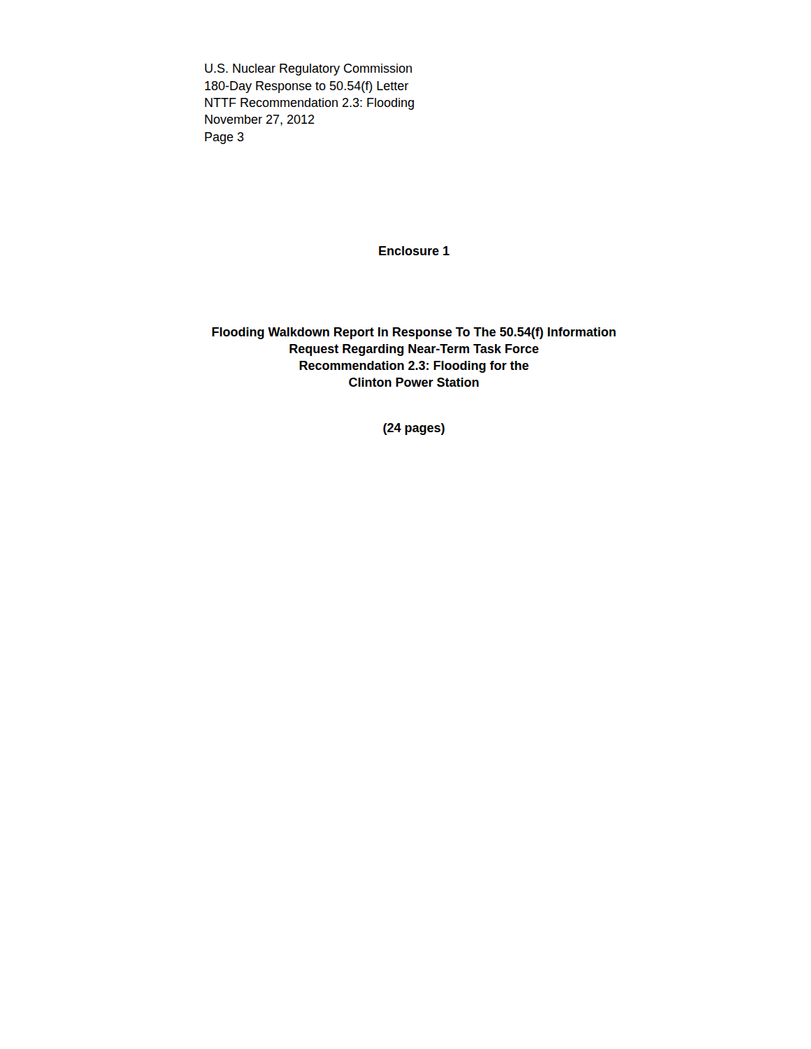U.S. Nuclear Regulatory Commission
180-Day Response to 50.54(f) Letter
NTTF Recommendation 2.3: Flooding
November 27, 2012
Page 3
Enclosure 1
Flooding Walkdown Report In Response To The 50.54(f) Information
Request Regarding Near-Term Task Force
Recommendation 2.3: Flooding for the
Clinton Power Station
(24 pages)